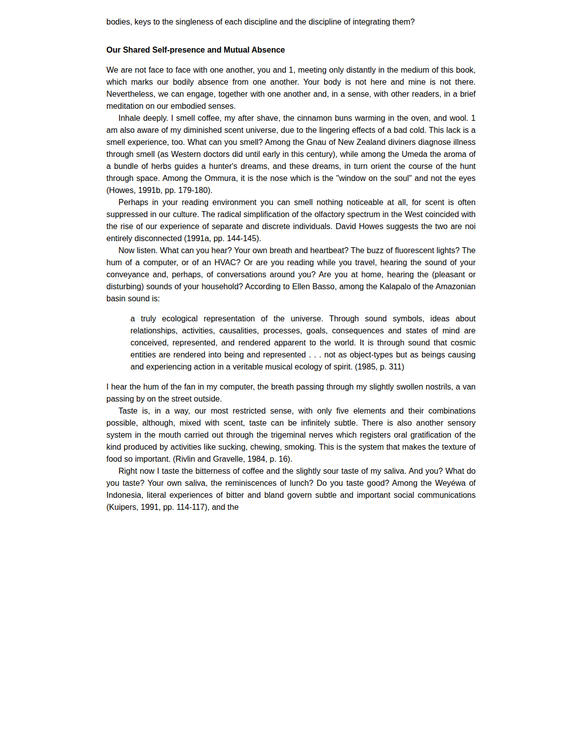bodies, keys to the singleness of each discipline and the discipline of integrating them?
Our Shared Self-presence and Mutual Absence
We are not face to face with one another, you and 1, meeting only distantly in the medium of this book, which marks our bodily absence from one another. Your body is not here and mine is not there. Nevertheless, we can engage, together with one another and, in a sense, with other readers, in a brief meditation on our embodied senses.
Inhale deeply. I smell coffee, my after shave, the cinnamon buns warming in the oven, and wool. 1 am also aware of my diminished scent universe, due to the lingering effects of a bad cold. This lack is a smell experience, too. What can you smell? Among the Gnau of New Zealand diviners diagnose illness through smell (as Western doctors did until early in this century), while among the Umeda the aroma of a bundle of herbs guides a hunter's dreams, and these dreams, in turn orient the course of the hunt through space. Among the Ommura, it is the nose which is the "window on the soul" and not the eyes (Howes, 1991b, pp. 179-180).
Perhaps in your reading environment you can smell nothing noticeable at all, for scent is often suppressed in our culture. The radical simplification of the olfactory spectrum in the West coincided with the rise of our experience of separate and discrete individuals. David Howes suggests the two are noi entirely disconnected (1991a, pp. 144-145).
Now listen. What can you hear? Your own breath and heartbeat? The buzz of fluorescent lights? The hum of a computer, or of an HVAC? Or are you reading while you travel, hearing the sound of your conveyance and, perhaps, of conversations around you? Are you at home, hearing the (pleasant or disturbing) sounds of your household? According to Ellen Basso, among the Kalapalo of the Amazonian basin sound is:
a truly ecological representation of the universe. Through sound symbols, ideas about relationships, activities, causalities, processes, goals, consequences and states of mind are conceived, represented, and rendered apparent to the world. It is through sound that cosmic entities are rendered into being and represented . . . not as object-types but as beings causing and experiencing action in a veritable musical ecology of spirit. (1985, p. 311)
I hear the hum of the fan in my computer, the breath passing through my slightly swollen nostrils, a van passing by on the street outside.
Taste is, in a way, our most restricted sense, with only five elements and their combinations possible, although, mixed with scent, taste can be infinitely subtle. There is also another sensory system in the mouth carried out through the trigeminal nerves which registers oral gratification of the kind produced by activities like sucking, chewing, smoking. This is the system that makes the texture of food so important. (Rivlin and Gravelle, 1984, p. 16).
Right now I taste the bitterness of coffee and the slightly sour taste of my saliva. And you? What do you taste? Your own saliva, the reminiscences of lunch? Do you taste good? Among the Weyéwa of Indonesia, literal experiences of bitter and bland govern subtle and important social communications (Kuipers, 1991, pp. 114-117), and the